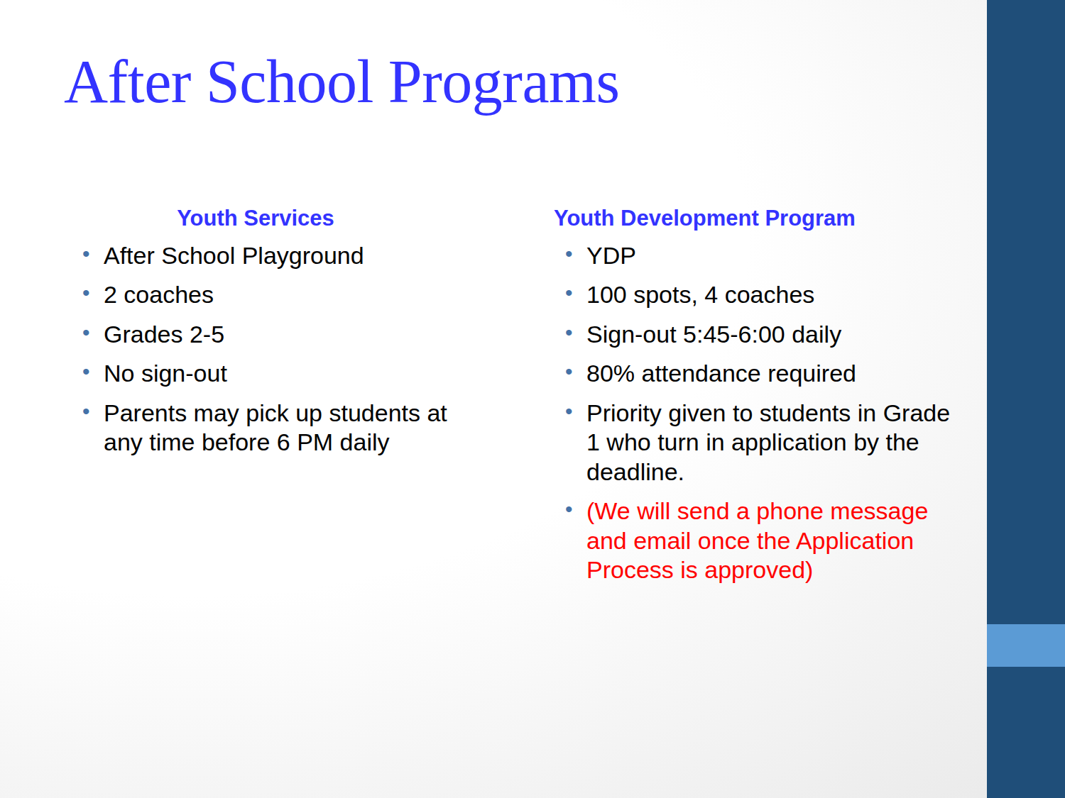After School Programs
Youth Services
After School Playground
2 coaches
Grades 2-5
No sign-out
Parents may pick up students at any time before 6 PM daily
Youth Development Program
YDP
100 spots, 4 coaches
Sign-out 5:45-6:00 daily
80% attendance required
Priority given to students in Grade 1 who turn in application by the deadline.
(We will send a phone message and email once the Application Process is approved)